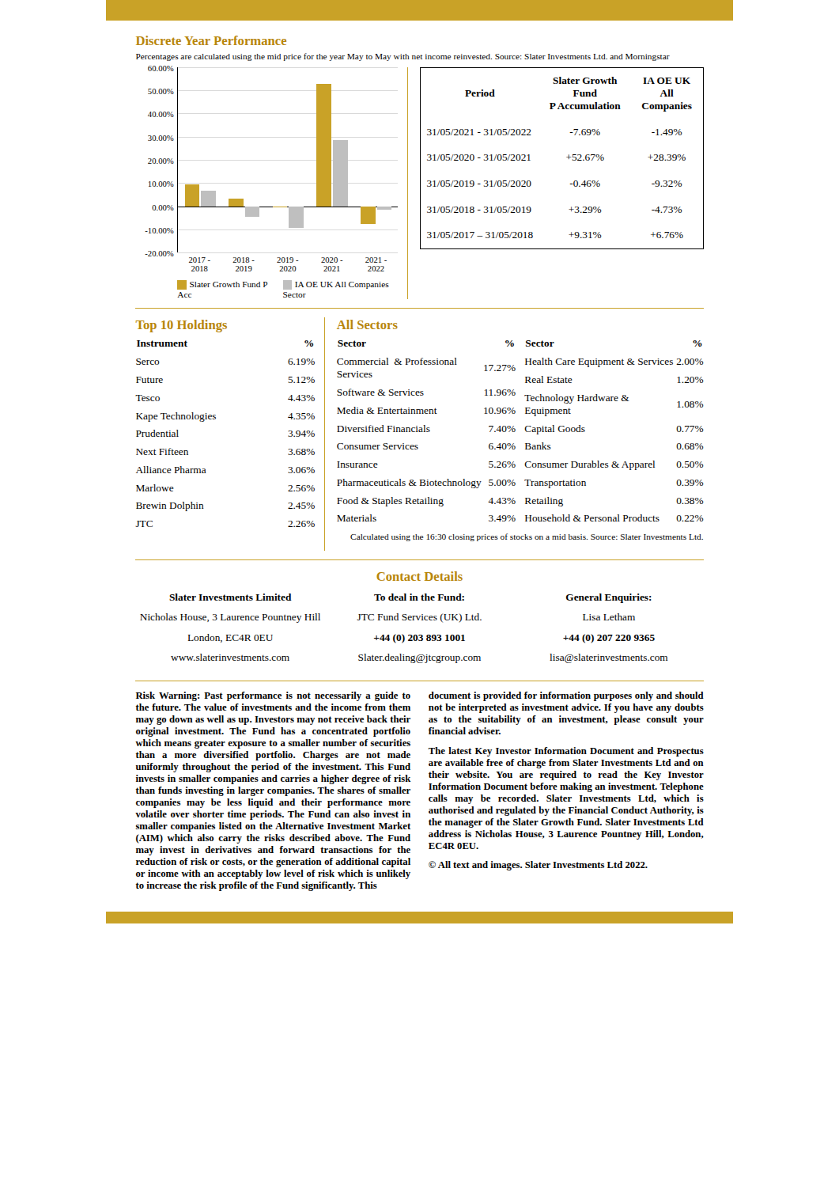Discrete Year Performance
Percentages are calculated using the mid price for the year May to May with net income reinvested. Source: Slater Investments Ltd. and Morningstar
60.00%
50.00%
40.00%
30.00%
20.00%
10.00%
0.00%
-10.00%
-20.00%
2017 - 2018
2018 - 2019
2019 - 2020
2020 - 2021
2021 - 2022
Slater Growth Fund P Acc IA OE UK All Companies Sector
| Period | Slater Growth Fund P Accumulation | IA OE UK All Companies |
| --- | --- | --- |
| 31/05/2021 - 31/05/2022 | -7.69% | -1.49% |
| 31/05/2020 - 31/05/2021 | +52.67% | +28.39% |
| 31/05/2019 - 31/05/2020 | -0.46% | -9.32% |
| 31/05/2018 - 31/05/2019 | +3.29% | -4.73% |
| 31/05/2017 – 31/05/2018 | +9.31% | +6.76% |
Top 10 Holdings
| Instrument | % |
| --- | --- |
| Serco | 6.19% |
| Future | 5.12% |
| Tesco | 4.43% |
| Kape Technologies | 4.35% |
| Prudential | 3.94% |
| Next Fifteen | 3.68% |
| Alliance Pharma | 3.06% |
| Marlowe | 2.56% |
| Brewin Dolphin | 2.45% |
| JTC | 2.26% |
All Sectors
| Sector | % |
| --- | --- |
| Commercial & Professional Services | 17.27% |
| Software & Services | 11.96% |
| Media & Entertainment | 10.96% |
| Diversified Financials | 7.40% |
| Consumer Services | 6.40% |
| Insurance | 5.26% |
| Pharmaceuticals & Biotechnology | 5.00% |
| Food & Staples Retailing | 4.43% |
| Materials | 3.49% |
| Sector | % |
| --- | --- |
| Health Care Equipment & Services | 2.00% |
| Real Estate | 1.20% |
| Technology Hardware & Equipment | 1.08% |
| Capital Goods | 0.77% |
| Banks | 0.68% |
| Consumer Durables & Apparel | 0.50% |
| Transportation | 0.39% |
| Retailing | 0.38% |
| Household & Personal Products | 0.22% |
Calculated using the 16:30 closing prices of stocks on a mid basis. Source: Slater Investments Ltd.
Contact Details
Slater Investments Limited
Nicholas House, 3 Laurence Pountney Hill
London, EC4R 0EU
www.slaterinvestments.com
To deal in the Fund:
JTC Fund Services (UK) Ltd.
+44 (0) 203 893 1001
Slater.dealing@jtcgroup.com
General Enquiries:
Lisa Letham
+44 (0) 207 220 9365
lisa@slaterinvestments.com
Risk Warning: Past performance is not necessarily a guide to the future. The value of investments and the income from them may go down as well as up. Investors may not receive back their original investment. The Fund has a concentrated portfolio which means greater exposure to a smaller number of securities than a more diversified portfolio. Charges are not made uniformly throughout the period of the investment. This Fund invests in smaller companies and carries a higher degree of risk than funds investing in larger companies. The shares of smaller companies may be less liquid and their performance more volatile over shorter time periods. The Fund can also invest in smaller companies listed on the Alternative Investment Market (AIM) which also carry the risks described above. The Fund may invest in derivatives and forward transactions for the reduction of risk or costs, or the generation of additional capital or income with an acceptably low level of risk which is unlikely to increase the risk profile of the Fund significantly. This
document is provided for information purposes only and should not be interpreted as investment advice. If you have any doubts as to the suitability of an investment, please consult your financial adviser.
The latest Key Investor Information Document and Prospectus are available free of charge from Slater Investments Ltd and on their website. You are required to read the Key Investor Information Document before making an investment. Telephone calls may be recorded. Slater Investments Ltd, which is authorised and regulated by the Financial Conduct Authority, is the manager of the Slater Growth Fund. Slater Investments Ltd address is Nicholas House, 3 Laurence Pountney Hill, London, EC4R 0EU.
© All text and images. Slater Investments Ltd 2022.